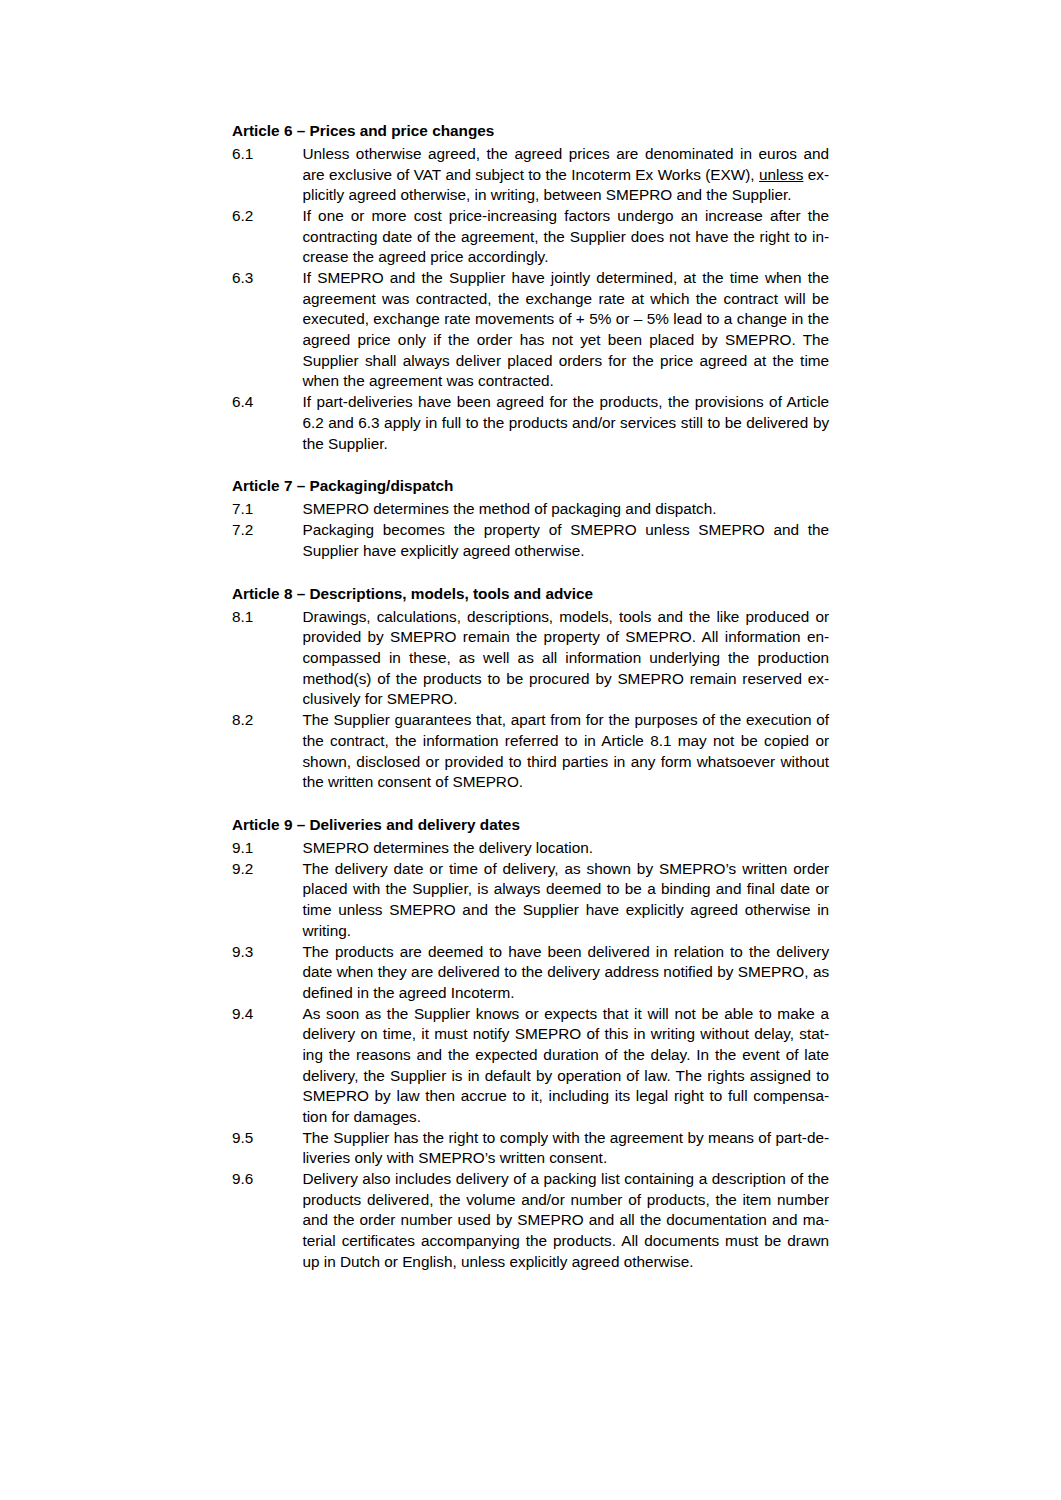Article 6 – Prices and price changes
6.1
Unless otherwise agreed, the agreed prices are denominated in euros and are exclusive of VAT and subject to the Incoterm Ex Works (EXW), unless explicitly agreed otherwise, in writing, between SMEPRO and the Supplier.
6.2
If one or more cost price-increasing factors undergo an increase after the contracting date of the agreement, the Supplier does not have the right to increase the agreed price accordingly.
6.3
If SMEPRO and the Supplier have jointly determined, at the time when the agreement was contracted, the exchange rate at which the contract will be executed, exchange rate movements of + 5% or – 5% lead to a change in the agreed price only if the order has not yet been placed by SMEPRO. The Supplier shall always deliver placed orders for the price agreed at the time when the agreement was contracted.
6.4
If part-deliveries have been agreed for the products, the provisions of Article 6.2 and 6.3 apply in full to the products and/or services still to be delivered by the Supplier.
Article 7 – Packaging/dispatch
7.1
SMEPRO determines the method of packaging and dispatch.
7.2
Packaging becomes the property of SMEPRO unless SMEPRO and the Supplier have explicitly agreed otherwise.
Article 8 – Descriptions, models, tools and advice
8.1
Drawings, calculations, descriptions, models, tools and the like produced or provided by SMEPRO remain the property of SMEPRO. All information encompassed in these, as well as all information underlying the production method(s) of the products to be procured by SMEPRO remain reserved exclusively for SMEPRO.
8.2
The Supplier guarantees that, apart from for the purposes of the execution of the contract, the information referred to in Article 8.1 may not be copied or shown, disclosed or provided to third parties in any form whatsoever without the written consent of SMEPRO.
Article 9 – Deliveries and delivery dates
9.1
SMEPRO determines the delivery location.
9.2
The delivery date or time of delivery, as shown by SMEPRO’s written order placed with the Supplier, is always deemed to be a binding and final date or time unless SMEPRO and the Supplier have explicitly agreed otherwise in writing.
9.3
The products are deemed to have been delivered in relation to the delivery date when they are delivered to the delivery address notified by SMEPRO, as defined in the agreed Incoterm.
9.4
As soon as the Supplier knows or expects that it will not be able to make a delivery on time, it must notify SMEPRO of this in writing without delay, stating the reasons and the expected duration of the delay. In the event of late delivery, the Supplier is in default by operation of law. The rights assigned to SMEPRO by law then accrue to it, including its legal right to full compensation for damages.
9.5
The Supplier has the right to comply with the agreement by means of part-deliveries only with SMEPRO’s written consent.
9.6
Delivery also includes delivery of a packing list containing a description of the products delivered, the volume and/or number of products, the item number and the order number used by SMEPRO and all the documentation and material certificates accompanying the products. All documents must be drawn up in Dutch or English, unless explicitly agreed otherwise.